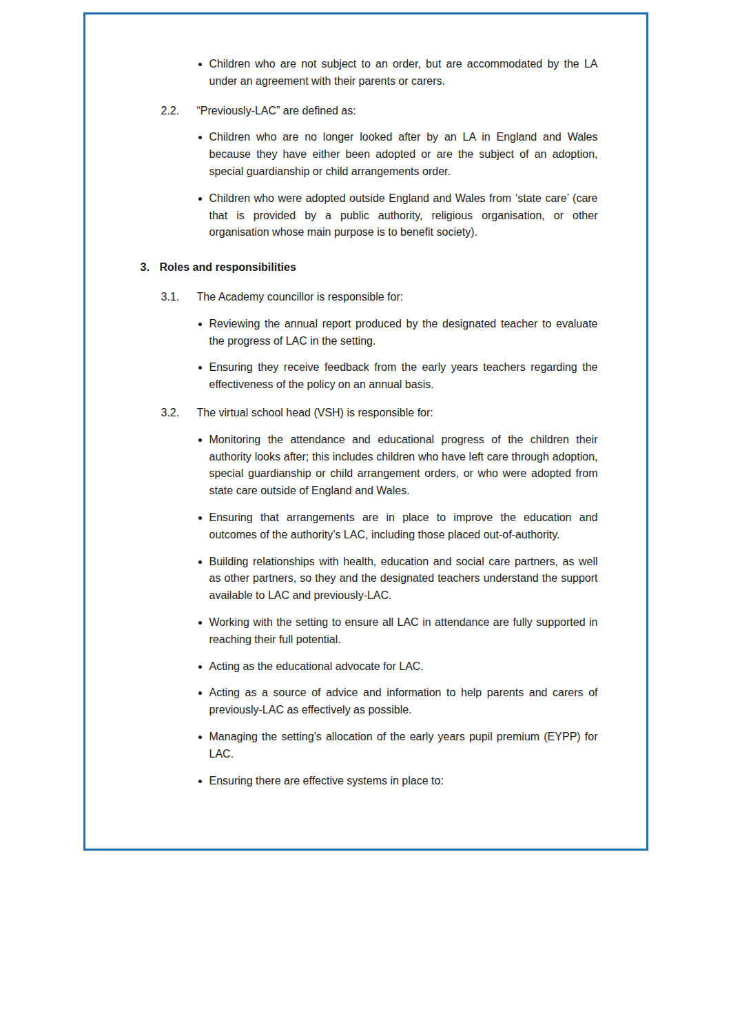Children who are not subject to an order, but are accommodated by the LA under an agreement with their parents or carers.
2.2.“Previously-LAC” are defined as:
Children who are no longer looked after by an LA in England and Wales because they have either been adopted or are the subject of an adoption, special guardianship or child arrangements order.
Children who were adopted outside England and Wales from ‘state care’ (care that is provided by a public authority, religious organisation, or other organisation whose main purpose is to benefit society).
3. Roles and responsibilities
3.1. The Academy councillor is responsible for:
Reviewing the annual report produced by the designated teacher to evaluate the progress of LAC in the setting.
Ensuring they receive feedback from the early years teachers regarding the effectiveness of the policy on an annual basis.
3.2. The virtual school head (VSH) is responsible for:
Monitoring the attendance and educational progress of the children their authority looks after; this includes children who have left care through adoption, special guardianship or child arrangement orders, or who were adopted from state care outside of England and Wales.
Ensuring that arrangements are in place to improve the education and outcomes of the authority’s LAC, including those placed out-of-authority.
Building relationships with health, education and social care partners, as well as other partners, so they and the designated teachers understand the support available to LAC and previously-LAC.
Working with the setting to ensure all LAC in attendance are fully supported in reaching their full potential.
Acting as the educational advocate for LAC.
Acting as a source of advice and information to help parents and carers of previously-LAC as effectively as possible.
Managing the setting’s allocation of the early years pupil premium (EYPP) for LAC.
Ensuring there are effective systems in place to: